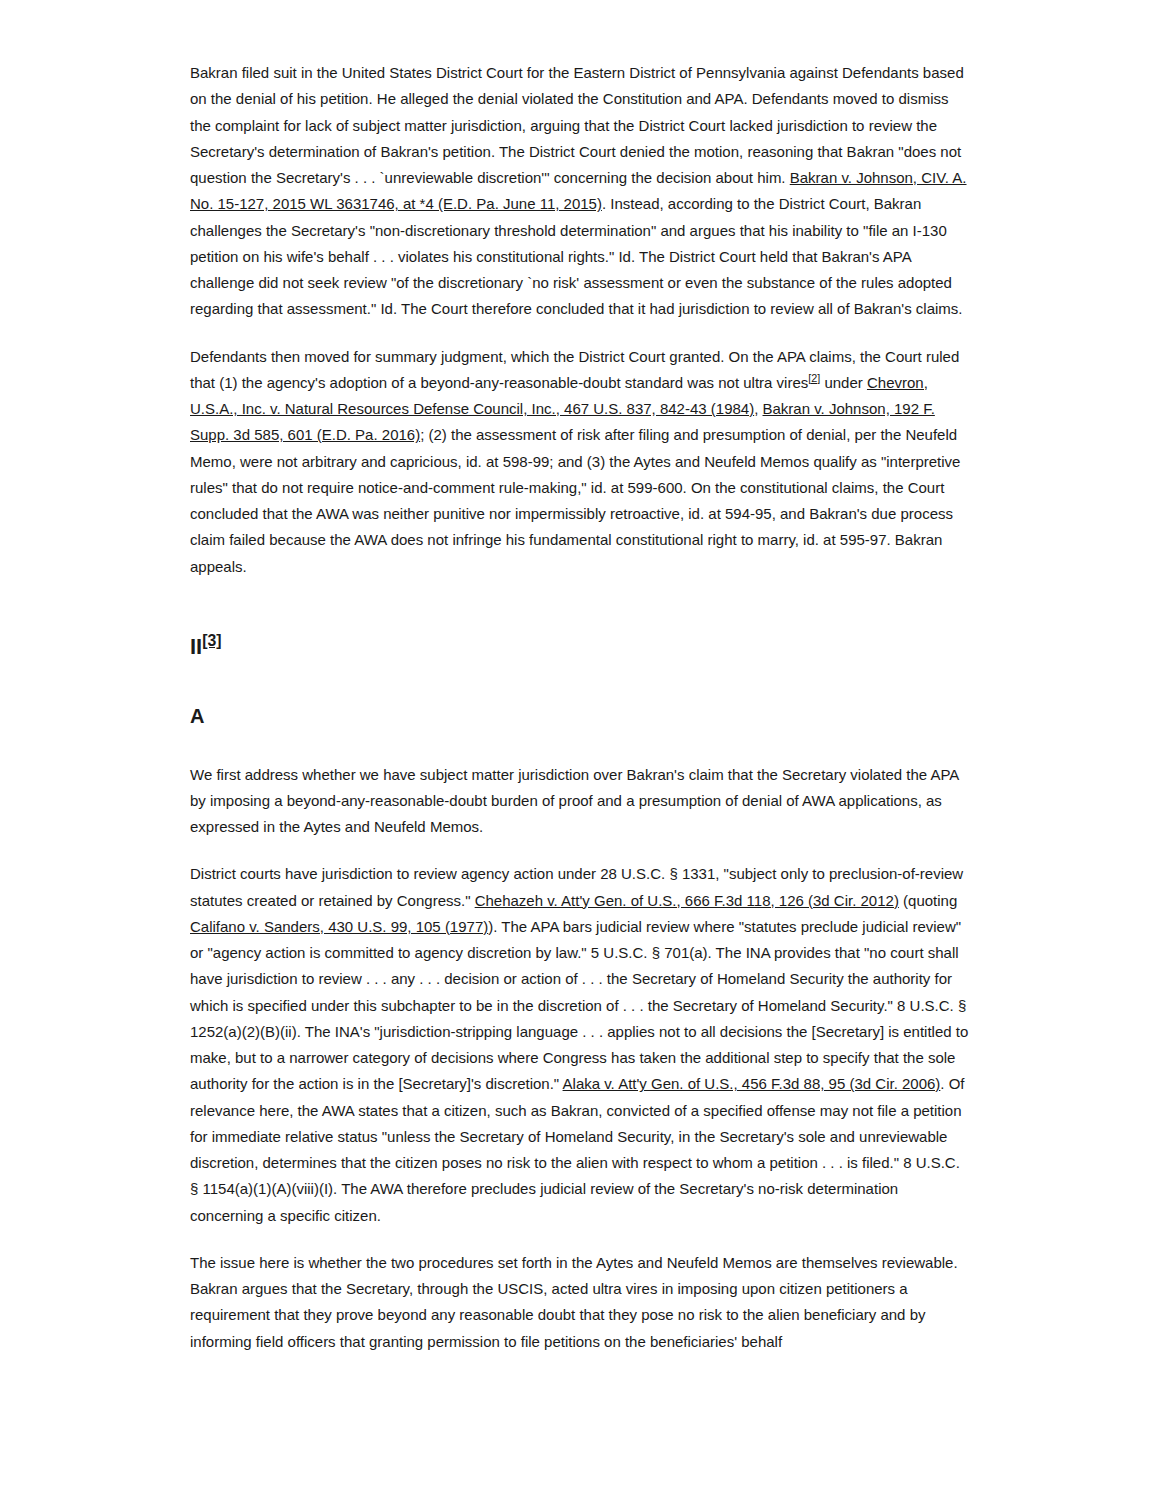Bakran filed suit in the United States District Court for the Eastern District of Pennsylvania against Defendants based on the denial of his petition. He alleged the denial violated the Constitution and APA. Defendants moved to dismiss the complaint for lack of subject matter jurisdiction, arguing that the District Court lacked jurisdiction to review the Secretary's determination of Bakran's petition. The District Court denied the motion, reasoning that Bakran "does not question the Secretary's . . . `unreviewable discretion'" concerning the decision about him. Bakran v. Johnson, CIV. A. No. 15-127, 2015 WL 3631746, at *4 (E.D. Pa. June 11, 2015). Instead, according to the District Court, Bakran challenges the Secretary's "non-discretionary threshold determination" and argues that his inability to "file an I-130 petition on his wife's behalf . . . violates his constitutional rights." Id. The District Court held that Bakran's APA challenge did not seek review "of the discretionary `no risk' assessment or even the substance of the rules adopted regarding that assessment." Id. The Court therefore concluded that it had jurisdiction to review all of Bakran's claims.
Defendants then moved for summary judgment, which the District Court granted. On the APA claims, the Court ruled that (1) the agency's adoption of a beyond-any-reasonable-doubt standard was not ultra vires[2] under Chevron, U.S.A., Inc. v. Natural Resources Defense Council, Inc., 467 U.S. 837, 842-43 (1984), Bakran v. Johnson, 192 F. Supp. 3d 585, 601 (E.D. Pa. 2016); (2) the assessment of risk after filing and presumption of denial, per the Neufeld Memo, were not arbitrary and capricious, id. at 598-99; and (3) the Aytes and Neufeld Memos qualify as "interpretive rules" that do not require notice-and-comment rule-making," id. at 599-600. On the constitutional claims, the Court concluded that the AWA was neither punitive nor impermissibly retroactive, id. at 594-95, and Bakran's due process claim failed because the AWA does not infringe his fundamental constitutional right to marry, id. at 595-97. Bakran appeals.
II[3]
A
We first address whether we have subject matter jurisdiction over Bakran's claim that the Secretary violated the APA by imposing a beyond-any-reasonable-doubt burden of proof and a presumption of denial of AWA applications, as expressed in the Aytes and Neufeld Memos.
District courts have jurisdiction to review agency action under 28 U.S.C. § 1331, "subject only to preclusion-of-review statutes created or retained by Congress." Chehazeh v. Att'y Gen. of U.S., 666 F.3d 118, 126 (3d Cir. 2012) (quoting Califano v. Sanders, 430 U.S. 99, 105 (1977)). The APA bars judicial review where "statutes preclude judicial review" or "agency action is committed to agency discretion by law." 5 U.S.C. § 701(a). The INA provides that "no court shall have jurisdiction to review . . . any . . . decision or action of . . . the Secretary of Homeland Security the authority for which is specified under this subchapter to be in the discretion of . . . the Secretary of Homeland Security." 8 U.S.C. § 1252(a)(2)(B)(ii). The INA's "jurisdiction-stripping language . . . applies not to all decisions the [Secretary] is entitled to make, but to a narrower category of decisions where Congress has taken the additional step to specify that the sole authority for the action is in the [Secretary]'s discretion." Alaka v. Att'y Gen. of U.S., 456 F.3d 88, 95 (3d Cir. 2006). Of relevance here, the AWA states that a citizen, such as Bakran, convicted of a specified offense may not file a petition for immediate relative status "unless the Secretary of Homeland Security, in the Secretary's sole and unreviewable discretion, determines that the citizen poses no risk to the alien with respect to whom a petition . . . is filed." 8 U.S.C. § 1154(a)(1)(A)(viii)(I). The AWA therefore precludes judicial review of the Secretary's no-risk determination concerning a specific citizen.
The issue here is whether the two procedures set forth in the Aytes and Neufeld Memos are themselves reviewable. Bakran argues that the Secretary, through the USCIS, acted ultra vires in imposing upon citizen petitioners a requirement that they prove beyond any reasonable doubt that they pose no risk to the alien beneficiary and by informing field officers that granting permission to file petitions on the beneficiaries' behalf